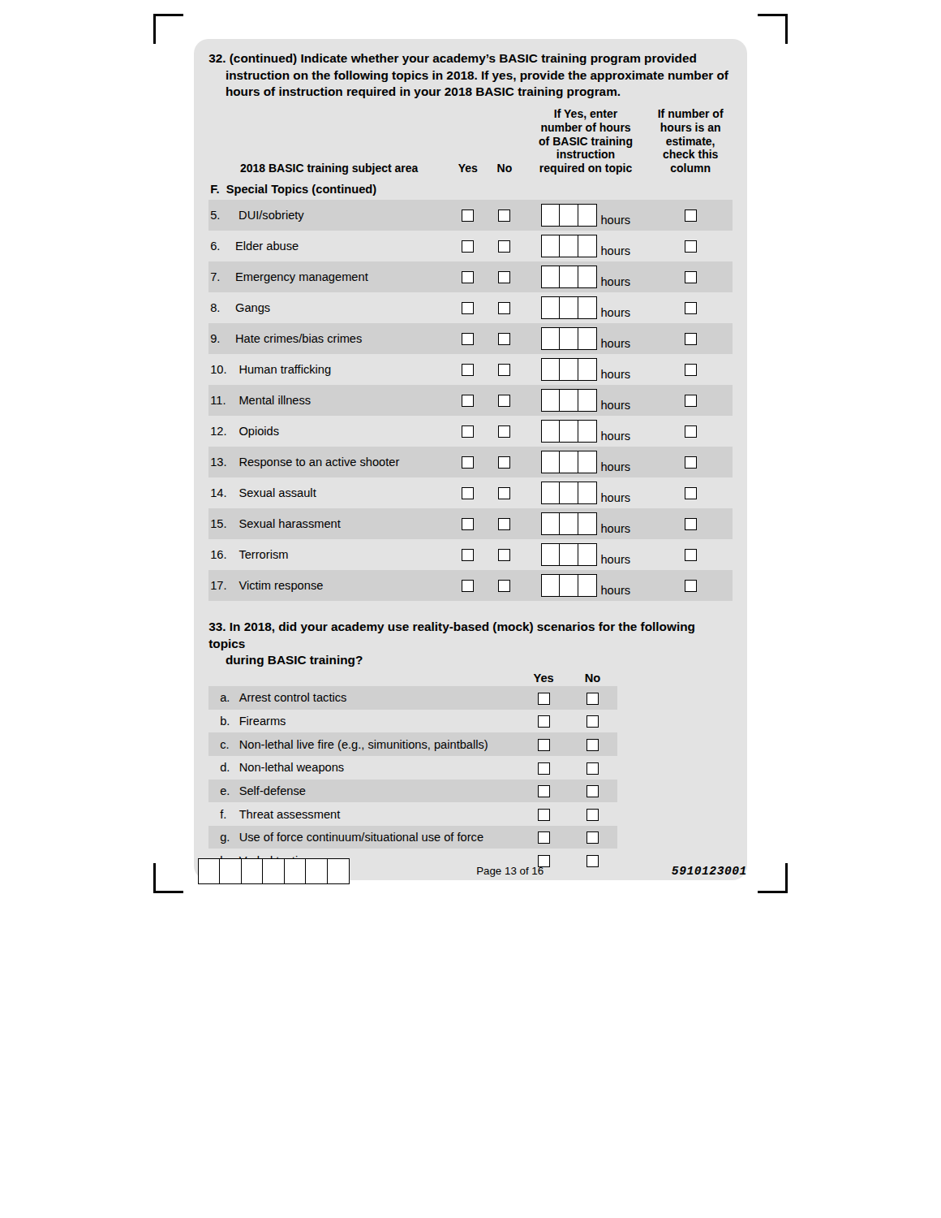32. (continued) Indicate whether your academy’s BASIC training program provided instruction on the following topics in 2018. If yes, provide the approximate number of hours of instruction required in your 2018 BASIC training program.
| 2018 BASIC training subject area | Yes | No | If Yes, enter number of hours of BASIC training instruction required on topic | If number of hours is an estimate, check this column |
| --- | --- | --- | --- | --- |
| F. Special Topics (continued) |
| 5. DUI/sobriety | | | hours | |
| 6. Elder abuse | | | hours | |
| 7. Emergency management | | | hours | |
| 8. Gangs | | | hours | |
| 9. Hate crimes/bias crimes | | | hours | |
| 10. Human trafficking | | | hours | |
| 11. Mental illness | | | hours | |
| 12. Opioids | | | hours | |
| 13. Response to an active shooter | | | hours | |
| 14. Sexual assault | | | hours | |
| 15. Sexual harassment | | | hours | |
| 16. Terrorism | | | hours | |
| 17. Victim response | | | hours | |
33. In 2018, did your academy use reality-based (mock) scenarios for the following topics during BASIC training?
| | Yes | No |
| --- | --- | --- |
| a. Arrest control tactics | | |
| b. Firearms | | |
| c. Non-lethal live fire (e.g., simunitions, paintballs) | | |
| d. Non-lethal weapons | | |
| e. Self-defense | | |
| f. Threat assessment | | |
| g. Use of force continuum/situational use of force | | |
| h. Verbal tactics | | |
Page 13 of 16
5910123001